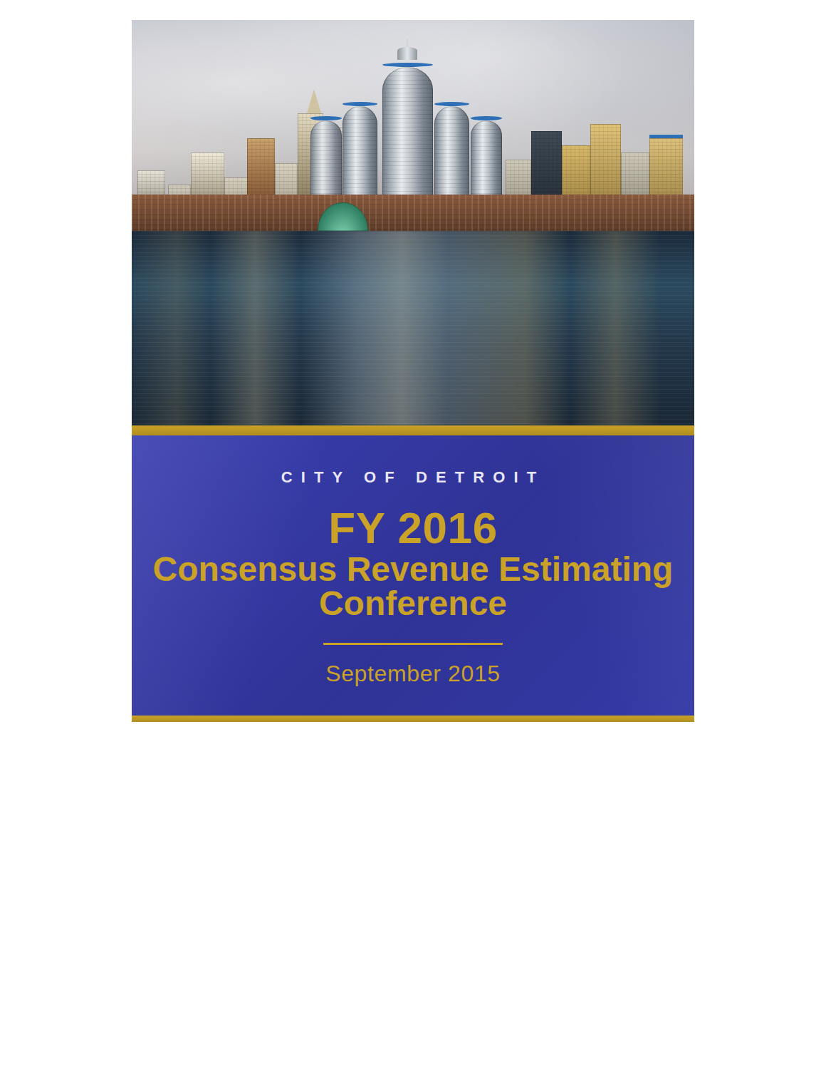City of Detroit
FY 2016
Consensus Revenue Estimating Conference
September 2015